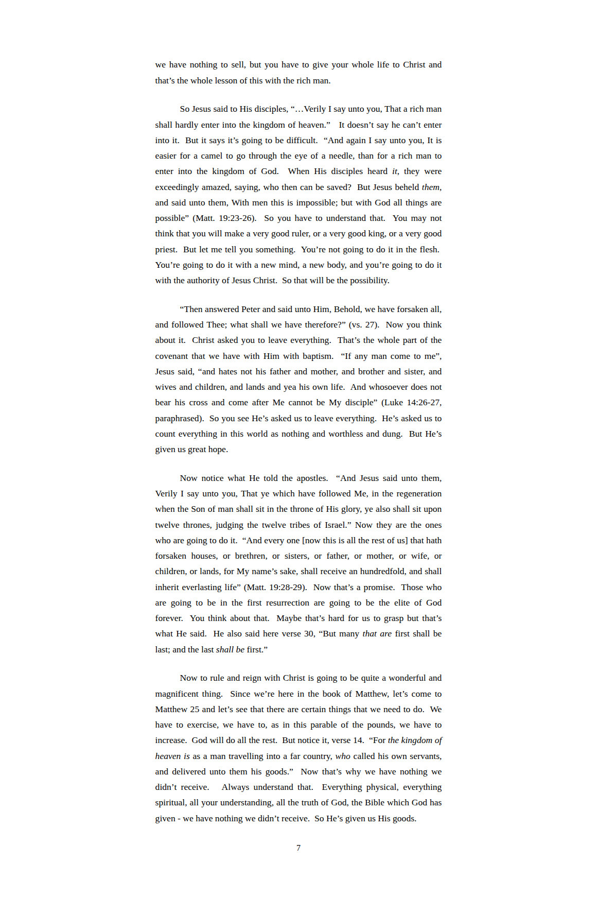we have nothing to sell, but you have to give your whole life to Christ and that’s the whole lesson of this with the rich man.
So Jesus said to His disciples, “…Verily I say unto you, That a rich man shall hardly enter into the kingdom of heaven.” It doesn’t say he can’t enter into it. But it says it’s going to be difficult. “And again I say unto you, It is easier for a camel to go through the eye of a needle, than for a rich man to enter into the kingdom of God. When His disciples heard it, they were exceedingly amazed, saying, who then can be saved? But Jesus beheld them, and said unto them, With men this is impossible; but with God all things are possible” (Matt. 19:23-26). So you have to understand that. You may not think that you will make a very good ruler, or a very good king, or a very good priest. But let me tell you something. You’re not going to do it in the flesh. You’re going to do it with a new mind, a new body, and you’re going to do it with the authority of Jesus Christ. So that will be the possibility.
“Then answered Peter and said unto Him, Behold, we have forsaken all, and followed Thee; what shall we have therefore?” (vs. 27). Now you think about it. Christ asked you to leave everything. That’s the whole part of the covenant that we have with Him with baptism. “If any man come to me”, Jesus said, “and hates not his father and mother, and brother and sister, and wives and children, and lands and yea his own life. And whosoever does not bear his cross and come after Me cannot be My disciple” (Luke 14:26-27, paraphrased). So you see He’s asked us to leave everything. He’s asked us to count everything in this world as nothing and worthless and dung. But He’s given us great hope.
Now notice what He told the apostles. “And Jesus said unto them, Verily I say unto you, That ye which have followed Me, in the regeneration when the Son of man shall sit in the throne of His glory, ye also shall sit upon twelve thrones, judging the twelve tribes of Israel.” Now they are the ones who are going to do it. “And every one [now this is all the rest of us] that hath forsaken houses, or brethren, or sisters, or father, or mother, or wife, or children, or lands, for My name’s sake, shall receive an hundredfold, and shall inherit everlasting life” (Matt. 19:28-29). Now that’s a promise. Those who are going to be in the first resurrection are going to be the elite of God forever. You think about that. Maybe that’s hard for us to grasp but that’s what He said. He also said here verse 30, “But many that are first shall be last; and the last shall be first.”
Now to rule and reign with Christ is going to be quite a wonderful and magnificent thing. Since we’re here in the book of Matthew, let’s come to Matthew 25 and let’s see that there are certain things that we need to do. We have to exercise, we have to, as in this parable of the pounds, we have to increase. God will do all the rest. But notice it, verse 14. “For the kingdom of heaven is as a man travelling into a far country, who called his own servants, and delivered unto them his goods.” Now that’s why we have nothing we didn’t receive. Always understand that. Everything physical, everything spiritual, all your understanding, all the truth of God, the Bible which God has given - we have nothing we didn’t receive. So He’s given us His goods.
7